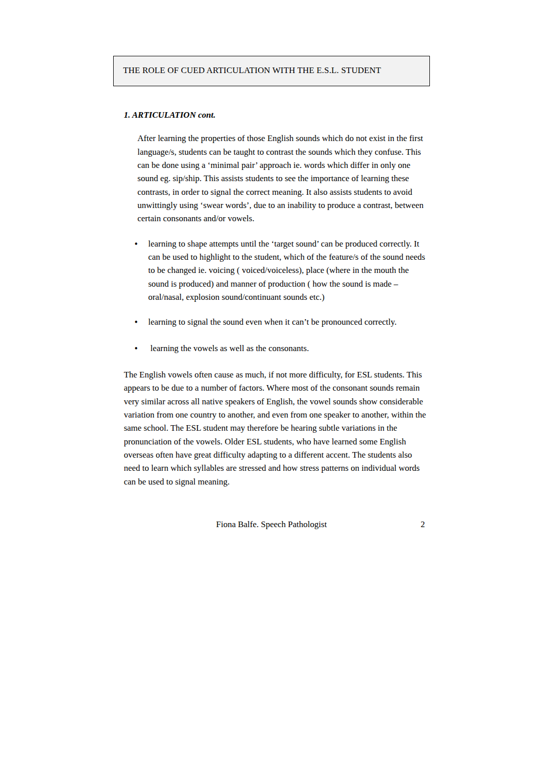THE ROLE OF CUED ARTICULATION WITH THE E.S.L. STUDENT
1. ARTICULATION cont.
After learning the properties of those English sounds which do not exist in the first language/s, students can be taught to contrast the sounds which they confuse. This can be done using a ‘minimal pair’ approach ie. words which differ in only one sound eg. sip/ship. This assists students to see the importance of learning these contrasts, in order to signal the correct meaning. It also assists students to avoid unwittingly using ‘swear words’, due to an inability to produce a contrast, between certain consonants and/or vowels.
learning to shape attempts until the ‘target sound’ can be produced correctly. It can be used to highlight to the student, which of the feature/s of the sound needs to be changed ie. voicing ( voiced/voiceless), place (where in the mouth the sound is produced) and manner of production ( how the sound is made –oral/nasal, explosion sound/continuant sounds etc.)
learning to signal the sound even when it can’t be pronounced correctly.
learning the vowels as well as the consonants.
The English vowels often cause as much, if not more difficulty, for ESL students. This appears to be due to a number of factors. Where most of the consonant sounds remain very similar across all native speakers of English, the vowel sounds show considerable variation from one country to another, and even from one speaker to another, within the same school. The ESL student may therefore be hearing subtle variations in the pronunciation of the vowels. Older ESL students, who have learned some English overseas often have great difficulty adapting to a different accent. The students also need to learn which syllables are stressed and how stress patterns on individual words can be used to signal meaning.
Fiona Balfe. Speech Pathologist 2